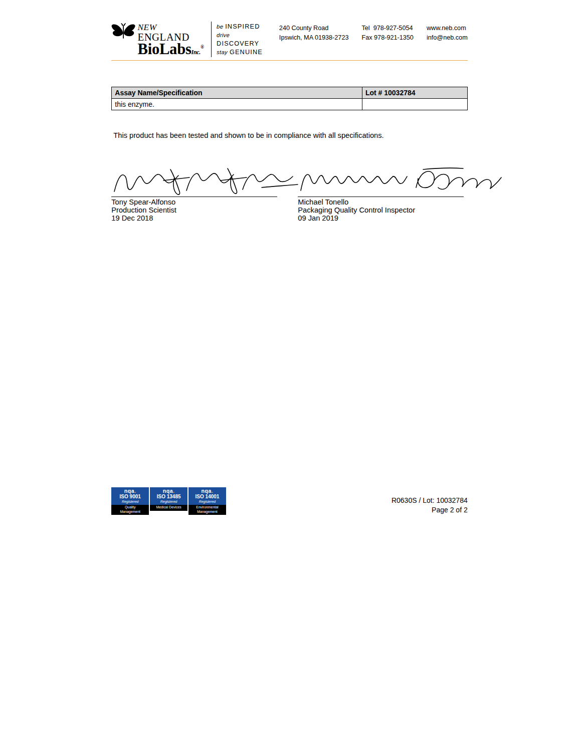NEW ENGLAND
BioLabsInc.®
be INSPIRED
drive DISCOVERY
stay GENUINE
240 County Road
Ipswich, MA 01938-2723
Tel 978-927-5054
Fax 978-921-1350
www.neb.com
info@neb.com
| Assay Name/Specification | Lot # 10032784 |
| --- | --- |
| this enzyme. | |
This product has been tested and shown to be in compliance with all specifications.
Tony Spear-Alfonso
Production Scientist
19 Dec 2018
Michael Tonello
Packaging Quality Control Inspector
09 Jan 2019
nqa.
ISO 9001
Registered
Quality
Management
nqa.
ISO 13485
Registered
Medical Devices
nqa.
ISO 14001
Registered
Environmental
Management
R0630S / Lot: 10032784
Page 2 of 2